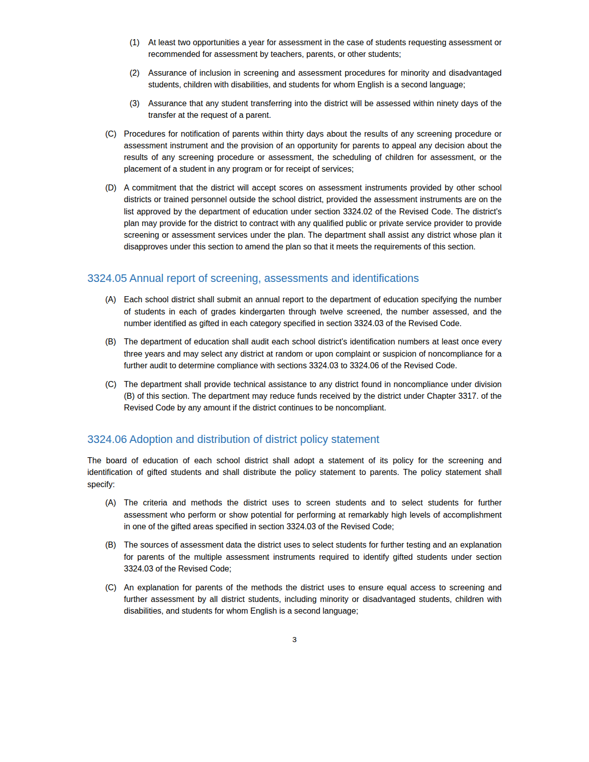(1) At least two opportunities a year for assessment in the case of students requesting assessment or recommended for assessment by teachers, parents, or other students;
(2) Assurance of inclusion in screening and assessment procedures for minority and disadvantaged students, children with disabilities, and students for whom English is a second language;
(3) Assurance that any student transferring into the district will be assessed within ninety days of the transfer at the request of a parent.
(C) Procedures for notification of parents within thirty days about the results of any screening procedure or assessment instrument and the provision of an opportunity for parents to appeal any decision about the results of any screening procedure or assessment, the scheduling of children for assessment, or the placement of a student in any program or for receipt of services;
(D) A commitment that the district will accept scores on assessment instruments provided by other school districts or trained personnel outside the school district, provided the assessment instruments are on the list approved by the department of education under section 3324.02 of the Revised Code. The district's plan may provide for the district to contract with any qualified public or private service provider to provide screening or assessment services under the plan. The department shall assist any district whose plan it disapproves under this section to amend the plan so that it meets the requirements of this section.
3324.05 Annual report of screening, assessments and identifications
(A) Each school district shall submit an annual report to the department of education specifying the number of students in each of grades kindergarten through twelve screened, the number assessed, and the number identified as gifted in each category specified in section 3324.03 of the Revised Code.
(B) The department of education shall audit each school district's identification numbers at least once every three years and may select any district at random or upon complaint or suspicion of noncompliance for a further audit to determine compliance with sections 3324.03 to 3324.06 of the Revised Code.
(C) The department shall provide technical assistance to any district found in noncompliance under division (B) of this section. The department may reduce funds received by the district under Chapter 3317. of the Revised Code by any amount if the district continues to be noncompliant.
3324.06 Adoption and distribution of district policy statement
The board of education of each school district shall adopt a statement of its policy for the screening and identification of gifted students and shall distribute the policy statement to parents. The policy statement shall specify:
(A) The criteria and methods the district uses to screen students and to select students for further assessment who perform or show potential for performing at remarkably high levels of accomplishment in one of the gifted areas specified in section 3324.03 of the Revised Code;
(B) The sources of assessment data the district uses to select students for further testing and an explanation for parents of the multiple assessment instruments required to identify gifted students under section 3324.03 of the Revised Code;
(C) An explanation for parents of the methods the district uses to ensure equal access to screening and further assessment by all district students, including minority or disadvantaged students, children with disabilities, and students for whom English is a second language;
3